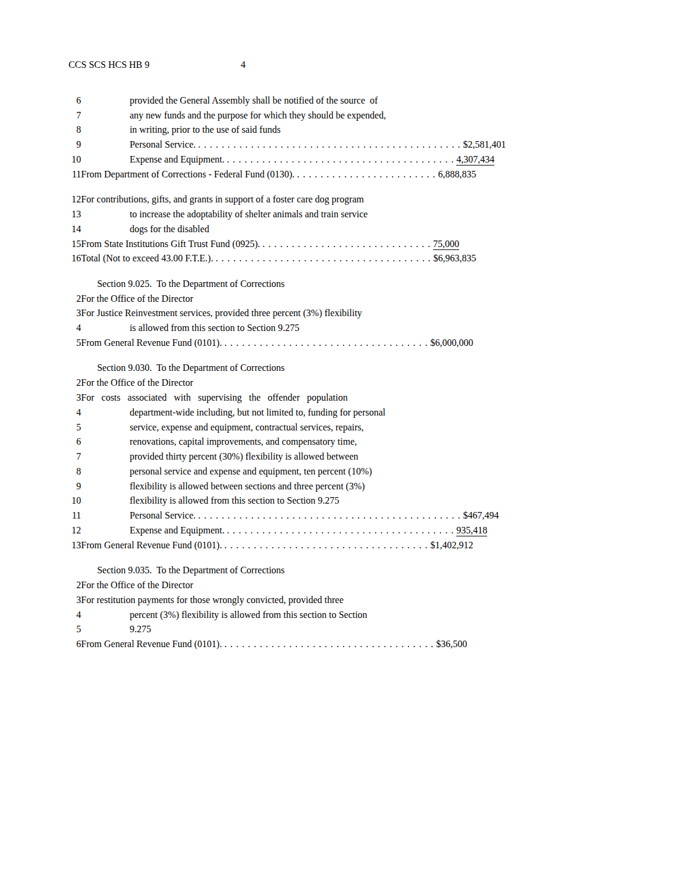CCS SCS HCS HB 9 4
| 6 | provided the General Assembly shall be notified of the source of |
| 7 | any new funds and the purpose for which they should be expended, |
| 8 | in writing, prior to the use of said funds |
| 9 | Personal Service. . . . . . . . . . . . . . . . . . . . . . . . . . . . . . . . . . . . . . . . . . . . . . $2,581,401 |
| 10 | Expense and Equipment. . . . . . . . . . . . . . . . . . . . . . . . . . . . . . . . . . . . . . . . 4,307,434 |
| 11 | From Department of Corrections - Federal Fund (0130). . . . . . . . . . . . . . . . . . . . . . . . . 6,888,835 |
| 12 | For contributions, gifts, and grants in support of a foster care dog program |
| 13 | to increase the adoptability of shelter animals and train service |
| 14 | dogs for the disabled |
| 15 | From State Institutions Gift Trust Fund (0925). . . . . . . . . . . . . . . . . . . . . . . . . . . . . . 75,000 |
| 16 | Total (Not to exceed 43.00 F.T.E.). . . . . . . . . . . . . . . . . . . . . . . . . . . . . . . . . . . . . . $6,963,835 |
| | Section 9.025. To the Department of Corrections |
| 2 | For the Office of the Director |
| 3 | For Justice Reinvestment services, provided three percent (3%) flexibility |
| 4 | is allowed from this section to Section 9.275 |
| 5 | From General Revenue Fund (0101). . . . . . . . . . . . . . . . . . . . . . . . . . . . . . . . . . . . $6,000,000 |
| | Section 9.030. To the Department of Corrections |
| 2 | For the Office of the Director |
| 3 | For costs associated with supervising the offender population |
| 4 | department-wide including, but not limited to, funding for personal |
| 5 | service, expense and equipment, contractual services, repairs, |
| 6 | renovations, capital improvements, and compensatory time, |
| 7 | provided thirty percent (30%) flexibility is allowed between |
| 8 | personal service and expense and equipment, ten percent (10%) |
| 9 | flexibility is allowed between sections and three percent (3%) |
| 10 | flexibility is allowed from this section to Section 9.275 |
| 11 | Personal Service. . . . . . . . . . . . . . . . . . . . . . . . . . . . . . . . . . . . . . . . . . . . . . $467,494 |
| 12 | Expense and Equipment. . . . . . . . . . . . . . . . . . . . . . . . . . . . . . . . . . . . . . . . 935,418 |
| 13 | From General Revenue Fund (0101). . . . . . . . . . . . . . . . . . . . . . . . . . . . . . . . . . . . $1,402,912 |
| | Section 9.035. To the Department of Corrections |
| 2 | For the Office of the Director |
| 3 | For restitution payments for those wrongly convicted, provided three |
| 4 | percent (3%) flexibility is allowed from this section to Section |
| 5 | 9.275 |
| 6 | From General Revenue Fund (0101). . . . . . . . . . . . . . . . . . . . . . . . . . . . . . . . . . . . . $36,500 |